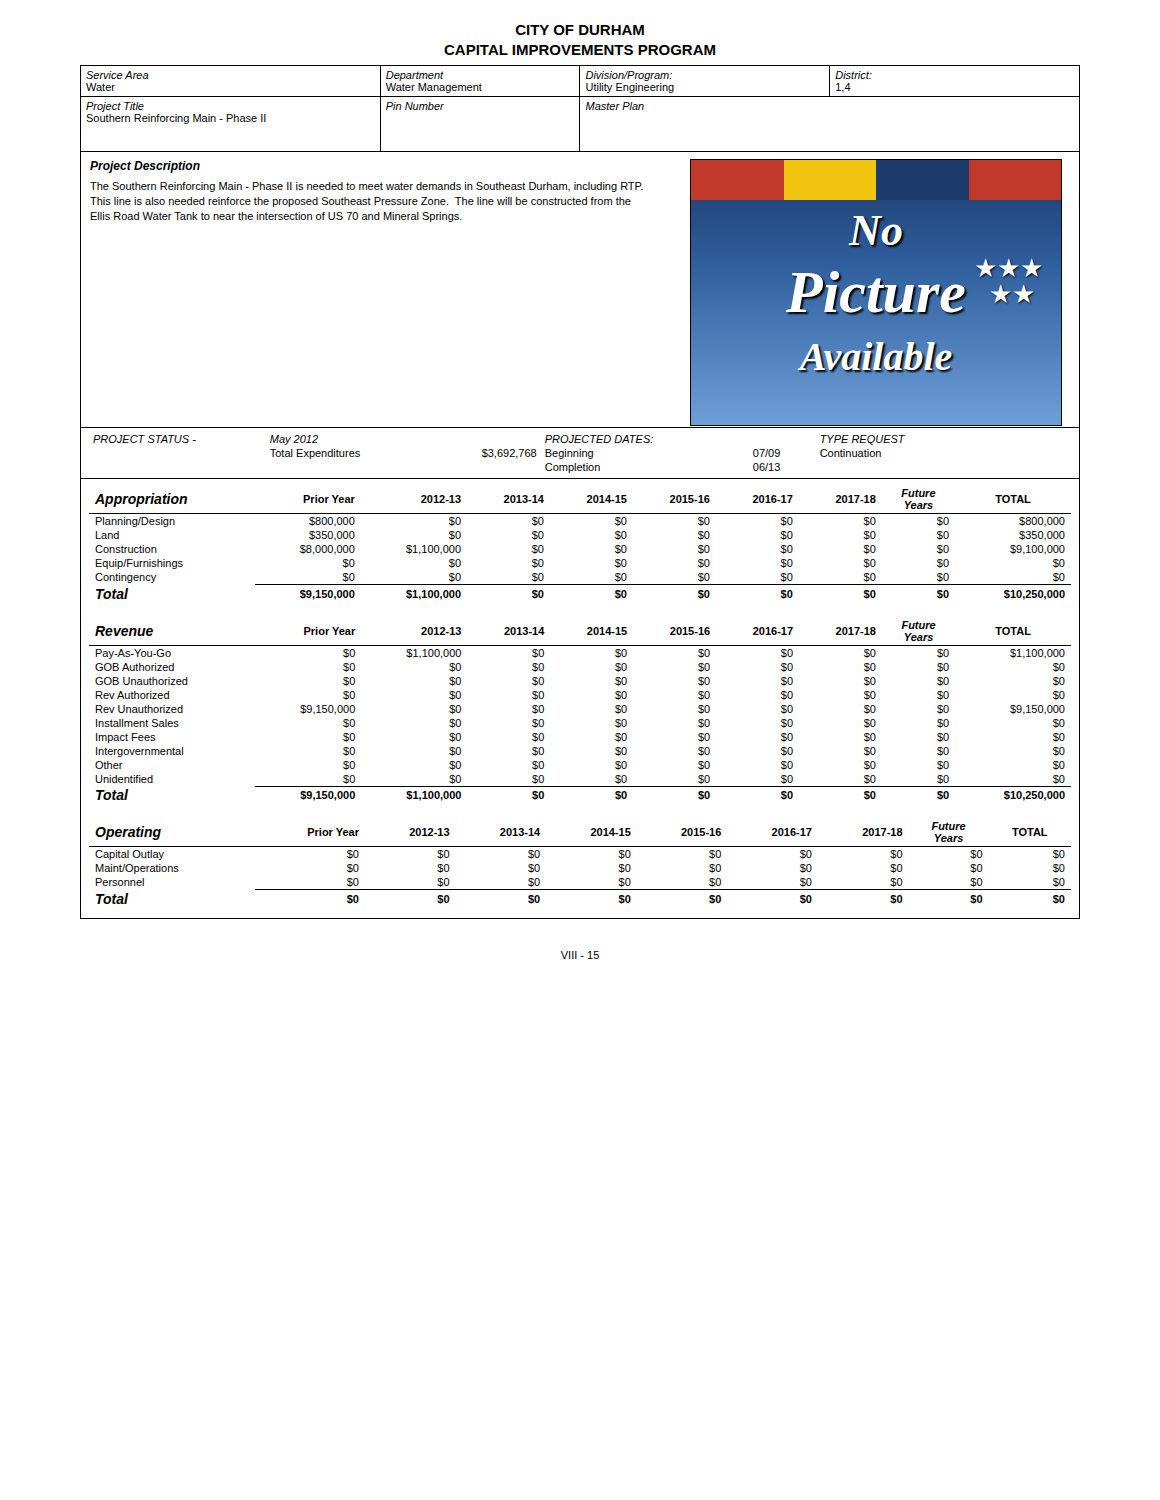CITY OF DURHAM
CAPITAL IMPROVEMENTS PROGRAM
| Service Area Water | Department Water Management | Division/Program: Utility Engineering | District: 1,4 |
| Project Title Southern Reinforcing Main - Phase II | Pin Number | Master Plan |
| Project Description The Southern Reinforcing Main - Phase II is needed to meet water demands in Southeast Durham, including RTP. This line is also needed reinforce the proposed Southeast Pressure Zone. The line will be constructed from the Ellis Road Water Tank to near the intersection of US 70 and Mineral Springs. | ★★★ ★★ No Picture Available |
| PROJECT STATUS - | May 2012 | | PROJECTED DATES: | | TYPE REQUEST | |
| | Total Expenditures | $3,692,768 | Beginning | 07/09 | Continuation | |
| | | | Completion | 06/13 | | |
| Appropriation | Prior Year | 2012-13 | 2013-14 | 2014-15 | 2015-16 | 2016-17 | 2017-18 | Future Years | TOTAL |
| --- | --- | --- | --- | --- | --- | --- | --- | --- | --- |
| Planning/Design | $800,000 | $0 | $0 | $0 | $0 | $0 | $0 | $0 | $800,000 |
| Land | $350,000 | $0 | $0 | $0 | $0 | $0 | $0 | $0 | $350,000 |
| Construction | $8,000,000 | $1,100,000 | $0 | $0 | $0 | $0 | $0 | $0 | $9,100,000 |
| Equip/Furnishings | $0 | $0 | $0 | $0 | $0 | $0 | $0 | $0 | $0 |
| Contingency | $0 | $0 | $0 | $0 | $0 | $0 | $0 | $0 | $0 |
| Total | $9,150,000 | $1,100,000 | $0 | $0 | $0 | $0 | $0 | $0 | $10,250,000 |
| Revenue | Prior Year | 2012-13 | 2013-14 | 2014-15 | 2015-16 | 2016-17 | 2017-18 | Future Years | TOTAL |
| --- | --- | --- | --- | --- | --- | --- | --- | --- | --- |
| Pay-As-You-Go | $0 | $1,100,000 | $0 | $0 | $0 | $0 | $0 | $0 | $1,100,000 |
| GOB Authorized | $0 | $0 | $0 | $0 | $0 | $0 | $0 | $0 | $0 |
| GOB Unauthorized | $0 | $0 | $0 | $0 | $0 | $0 | $0 | $0 | $0 |
| Rev Authorized | $0 | $0 | $0 | $0 | $0 | $0 | $0 | $0 | $0 |
| Rev Unauthorized | $9,150,000 | $0 | $0 | $0 | $0 | $0 | $0 | $0 | $9,150,000 |
| Installment Sales | $0 | $0 | $0 | $0 | $0 | $0 | $0 | $0 | $0 |
| Impact Fees | $0 | $0 | $0 | $0 | $0 | $0 | $0 | $0 | $0 |
| Intergovernmental | $0 | $0 | $0 | $0 | $0 | $0 | $0 | $0 | $0 |
| Other | $0 | $0 | $0 | $0 | $0 | $0 | $0 | $0 | $0 |
| Unidentified | $0 | $0 | $0 | $0 | $0 | $0 | $0 | $0 | $0 |
| Total | $9,150,000 | $1,100,000 | $0 | $0 | $0 | $0 | $0 | $0 | $10,250,000 |
| Operating | Prior Year | 2012-13 | 2013-14 | 2014-15 | 2015-16 | 2016-17 | 2017-18 | Future Years | TOTAL |
| --- | --- | --- | --- | --- | --- | --- | --- | --- | --- |
| Capital Outlay | $0 | $0 | $0 | $0 | $0 | $0 | $0 | $0 | $0 |
| Maint/Operations | $0 | $0 | $0 | $0 | $0 | $0 | $0 | $0 | $0 |
| Personnel | $0 | $0 | $0 | $0 | $0 | $0 | $0 | $0 | $0 |
| Total | $0 | $0 | $0 | $0 | $0 | $0 | $0 | $0 | $0 |
VIII - 15